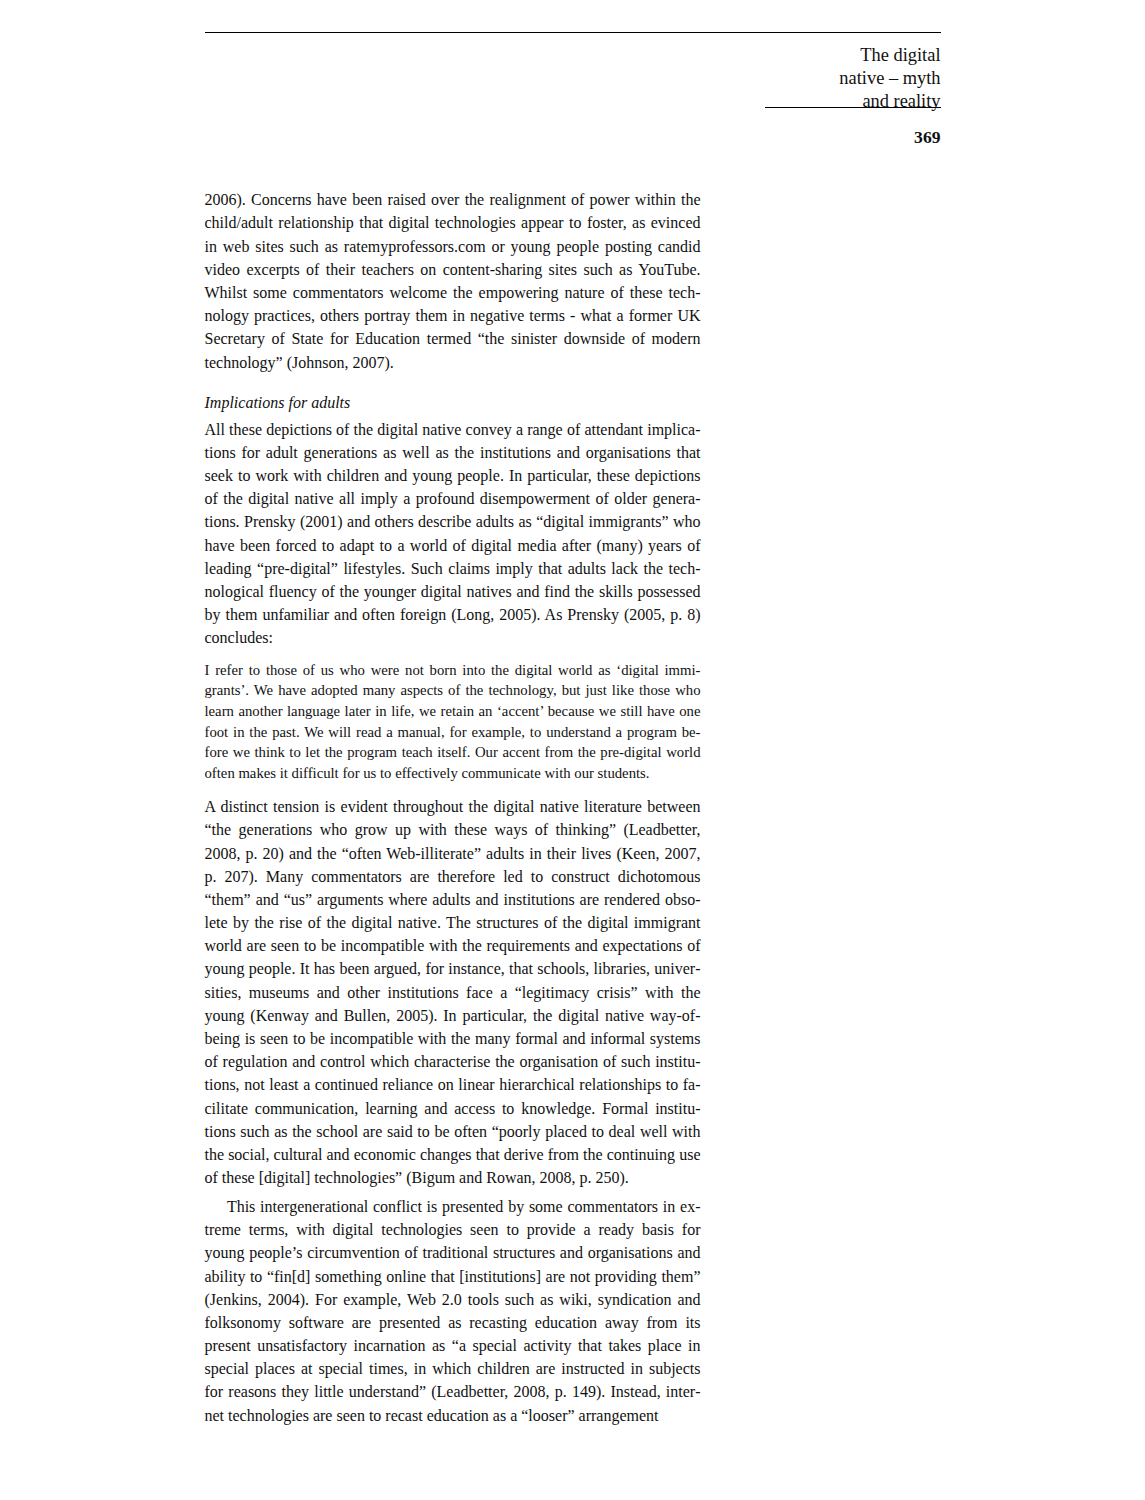The digital
native – myth
and reality
369
2006). Concerns have been raised over the realignment of power within the child/adult relationship that digital technologies appear to foster, as evinced in web sites such as ratemyprofessors.com or young people posting candid video excerpts of their teachers on content-sharing sites such as YouTube. Whilst some commentators welcome the empowering nature of these technology practices, others portray them in negative terms - what a former UK Secretary of State for Education termed “the sinister downside of modern technology” (Johnson, 2007).
Implications for adults
All these depictions of the digital native convey a range of attendant implications for adult generations as well as the institutions and organisations that seek to work with children and young people. In particular, these depictions of the digital native all imply a profound disempowerment of older generations. Prensky (2001) and others describe adults as “digital immigrants” who have been forced to adapt to a world of digital media after (many) years of leading “pre-digital” lifestyles. Such claims imply that adults lack the technological fluency of the younger digital natives and find the skills possessed by them unfamiliar and often foreign (Long, 2005). As Prensky (2005, p. 8) concludes:
I refer to those of us who were not born into the digital world as ‘digital immigrants’. We have adopted many aspects of the technology, but just like those who learn another language later in life, we retain an ‘accent’ because we still have one foot in the past. We will read a manual, for example, to understand a program before we think to let the program teach itself. Our accent from the pre-digital world often makes it difficult for us to effectively communicate with our students.
A distinct tension is evident throughout the digital native literature between “the generations who grow up with these ways of thinking” (Leadbetter, 2008, p. 20) and the “often Web-illiterate” adults in their lives (Keen, 2007, p. 207). Many commentators are therefore led to construct dichotomous “them” and “us” arguments where adults and institutions are rendered obsolete by the rise of the digital native. The structures of the digital immigrant world are seen to be incompatible with the requirements and expectations of young people. It has been argued, for instance, that schools, libraries, universities, museums and other institutions face a “legitimacy crisis” with the young (Kenway and Bullen, 2005). In particular, the digital native way-of-being is seen to be incompatible with the many formal and informal systems of regulation and control which characterise the organisation of such institutions, not least a continued reliance on linear hierarchical relationships to facilitate communication, learning and access to knowledge. Formal institutions such as the school are said to be often “poorly placed to deal well with the social, cultural and economic changes that derive from the continuing use of these [digital] technologies” (Bigum and Rowan, 2008, p. 250).
This intergenerational conflict is presented by some commentators in extreme terms, with digital technologies seen to provide a ready basis for young people’s circumvention of traditional structures and organisations and ability to “fin[d] something online that [institutions] are not providing them” (Jenkins, 2004). For example, Web 2.0 tools such as wiki, syndication and folksonomy software are presented as recasting education away from its present unsatisfactory incarnation as “a special activity that takes place in special places at special times, in which children are instructed in subjects for reasons they little understand” (Leadbetter, 2008, p. 149). Instead, internet technologies are seen to recast education as a “looser” arrangement